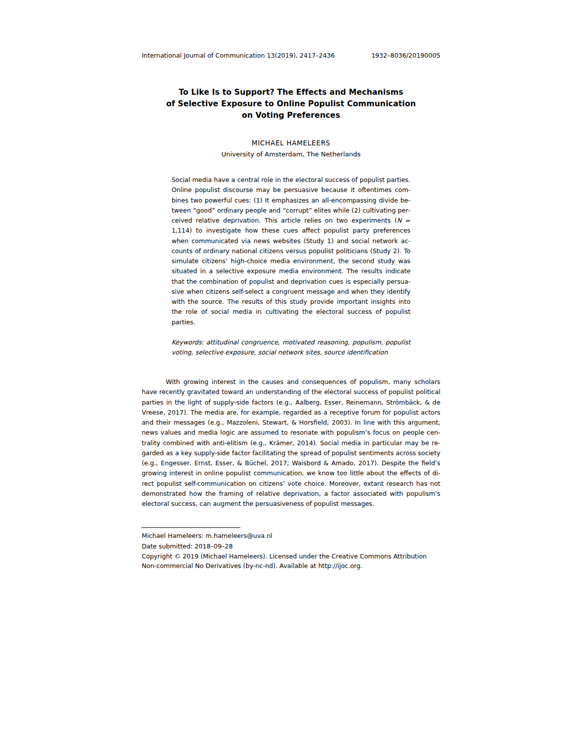International Journal of Communication 13(2019), 2417–2436 1932–8036/20190005
To Like Is to Support? The Effects and Mechanisms
of Selective Exposure to Online Populist Communication
on Voting Preferences
MICHAEL HAMELEERS
University of Amsterdam, The Netherlands
Social media have a central role in the electoral success of populist parties. Online populist discourse may be persuasive because it oftentimes combines two powerful cues: (1) It emphasizes an all-encompassing divide between “good” ordinary people and “corrupt” elites while (2) cultivating perceived relative deprivation. This article relies on two experiments (N = 1,114) to investigate how these cues affect populist party preferences when communicated via news websites (Study 1) and social network accounts of ordinary national citizens versus populist politicians (Study 2). To simulate citizens’ high-choice media environment, the second study was situated in a selective exposure media environment. The results indicate that the combination of populist and deprivation cues is especially persuasive when citizens self-select a congruent message and when they identify with the source. The results of this study provide important insights into the role of social media in cultivating the electoral success of populist parties.
Keywords: attitudinal congruence, motivated reasoning, populism, populist voting, selective exposure, social network sites, source identification
With growing interest in the causes and consequences of populism, many scholars have recently gravitated toward an understanding of the electoral success of populist political parties in the light of supply-side factors (e.g., Aalberg, Esser, Reinemann, Strömbäck, & de Vreese, 2017). The media are, for example, regarded as a receptive forum for populist actors and their messages (e.g., Mazzoleni, Stewart, & Horsfield, 2003). In line with this argument, news values and media logic are assumed to resonate with populism’s focus on people centrality combined with anti-elitism (e.g., Krämer, 2014). Social media in particular may be regarded as a key supply-side factor facilitating the spread of populist sentiments across society (e.g., Engesser, Ernst, Esser, & Büchel, 2017; Waisbord & Amado, 2017). Despite the field’s growing interest in online populist communication, we know too little about the effects of direct populist self-communication on citizens’ vote choice. Moreover, extant research has not demonstrated how the framing of relative deprivation, a factor associated with populism’s electoral success, can augment the persuasiveness of populist messages.
Michael Hameleers: m.hameleers@uva.nl
Date submitted: 2018–09–28
Copyright © 2019 (Michael Hameleers). Licensed under the Creative Commons Attribution Non-commercial No Derivatives (by-nc-nd). Available at http://ijoc.org.